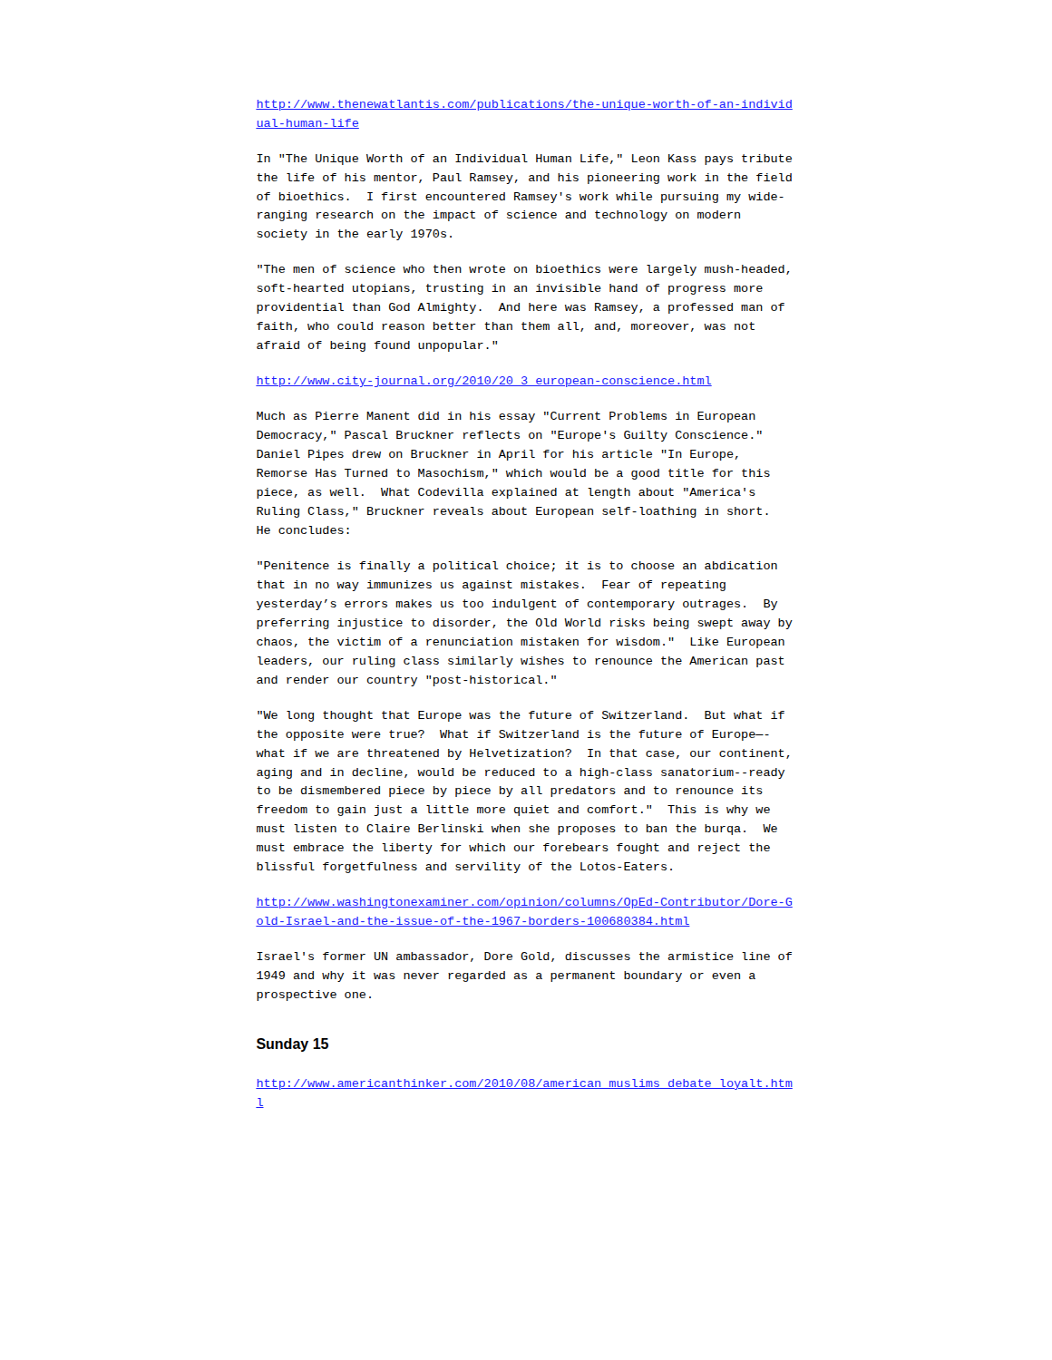http://www.thenewatlantis.com/publications/the-unique-worth-of-an-individual-human-life
In "The Unique Worth of an Individual Human Life," Leon Kass pays tribute the life of his mentor, Paul Ramsey, and his pioneering work in the field of bioethics. I first encountered Ramsey's work while pursuing my wide-ranging research on the impact of science and technology on modern society in the early 1970s.
"The men of science who then wrote on bioethics were largely mush-headed, soft-hearted utopians, trusting in an invisible hand of progress more providential than God Almighty. And here was Ramsey, a professed man of faith, who could reason better than them all, and, moreover, was not afraid of being found unpopular."
http://www.city-journal.org/2010/20_3_european-conscience.html
Much as Pierre Manent did in his essay "Current Problems in European Democracy," Pascal Bruckner reflects on "Europe's Guilty Conscience." Daniel Pipes drew on Bruckner in April for his article "In Europe, Remorse Has Turned to Masochism," which would be a good title for this piece, as well. What Codevilla explained at length about "America's Ruling Class," Bruckner reveals about European self-loathing in short. He concludes:
"Penitence is finally a political choice; it is to choose an abdication that in no way immunizes us against mistakes. Fear of repeating yesterday’s errors makes us too indulgent of contemporary outrages. By preferring injustice to disorder, the Old World risks being swept away by chaos, the victim of a renunciation mistaken for wisdom." Like European leaders, our ruling class similarly wishes to renounce the American past and render our country "post-historical."
"We long thought that Europe was the future of Switzerland. But what if the opposite were true? What if Switzerland is the future of Europe—-what if we are threatened by Helvetization? In that case, our continent, aging and in decline, would be reduced to a high-class sanatorium--ready to be dismembered piece by piece by all predators and to renounce its freedom to gain just a little more quiet and comfort." This is why we must listen to Claire Berlinski when she proposes to ban the burqa. We must embrace the liberty for which our forebears fought and reject the blissful forgetfulness and servility of the Lotos-Eaters.
http://www.washingtonexaminer.com/opinion/columns/OpEd-Contributor/Dore-Gold-Israel-and-the-issue-of-the-1967-borders-100680384.html
Israel's former UN ambassador, Dore Gold, discusses the armistice line of 1949 and why it was never regarded as a permanent boundary or even a prospective one.
Sunday 15
http://www.americanthinker.com/2010/08/american_muslims_debate_loyalt.html